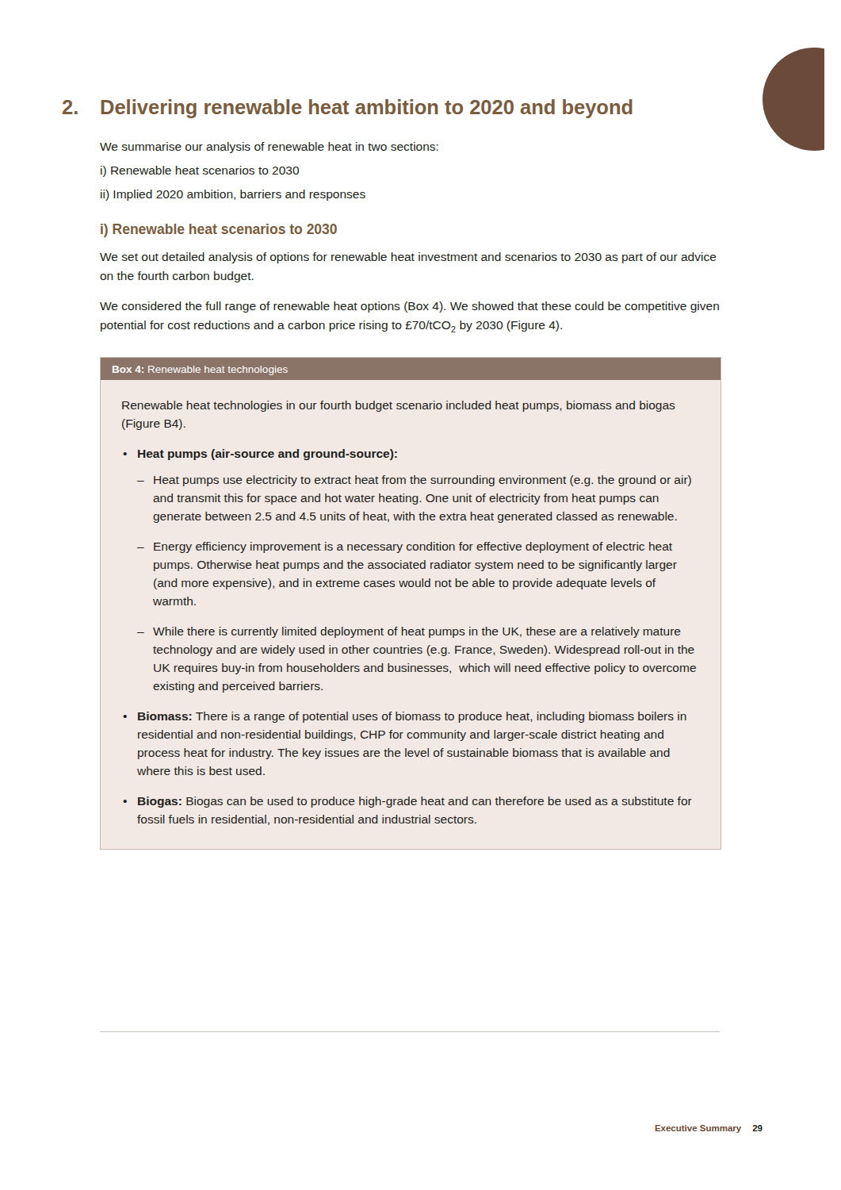2. Delivering renewable heat ambition to 2020 and beyond
We summarise our analysis of renewable heat in two sections:
i) Renewable heat scenarios to 2030
ii) Implied 2020 ambition, barriers and responses
i) Renewable heat scenarios to 2030
We set out detailed analysis of options for renewable heat investment and scenarios to 2030 as part of our advice on the fourth carbon budget.
We considered the full range of renewable heat options (Box 4). We showed that these could be competitive given potential for cost reductions and a carbon price rising to £70/tCO2 by 2030 (Figure 4).
Box 4: Renewable heat technologies
Renewable heat technologies in our fourth budget scenario included heat pumps, biomass and biogas (Figure B4).
Heat pumps (air-source and ground-source):
Heat pumps use electricity to extract heat from the surrounding environment (e.g. the ground or air) and transmit this for space and hot water heating. One unit of electricity from heat pumps can generate between 2.5 and 4.5 units of heat, with the extra heat generated classed as renewable.
Energy efficiency improvement is a necessary condition for effective deployment of electric heat pumps. Otherwise heat pumps and the associated radiator system need to be significantly larger (and more expensive), and in extreme cases would not be able to provide adequate levels of warmth.
While there is currently limited deployment of heat pumps in the UK, these are a relatively mature technology and are widely used in other countries (e.g. France, Sweden). Widespread roll-out in the UK requires buy-in from householders and businesses, which will need effective policy to overcome existing and perceived barriers.
Biomass: There is a range of potential uses of biomass to produce heat, including biomass boilers in residential and non-residential buildings, CHP for community and larger-scale district heating and process heat for industry. The key issues are the level of sustainable biomass that is available and where this is best used.
Biogas: Biogas can be used to produce high-grade heat and can therefore be used as a substitute for fossil fuels in residential, non-residential and industrial sectors.
Executive Summary 29